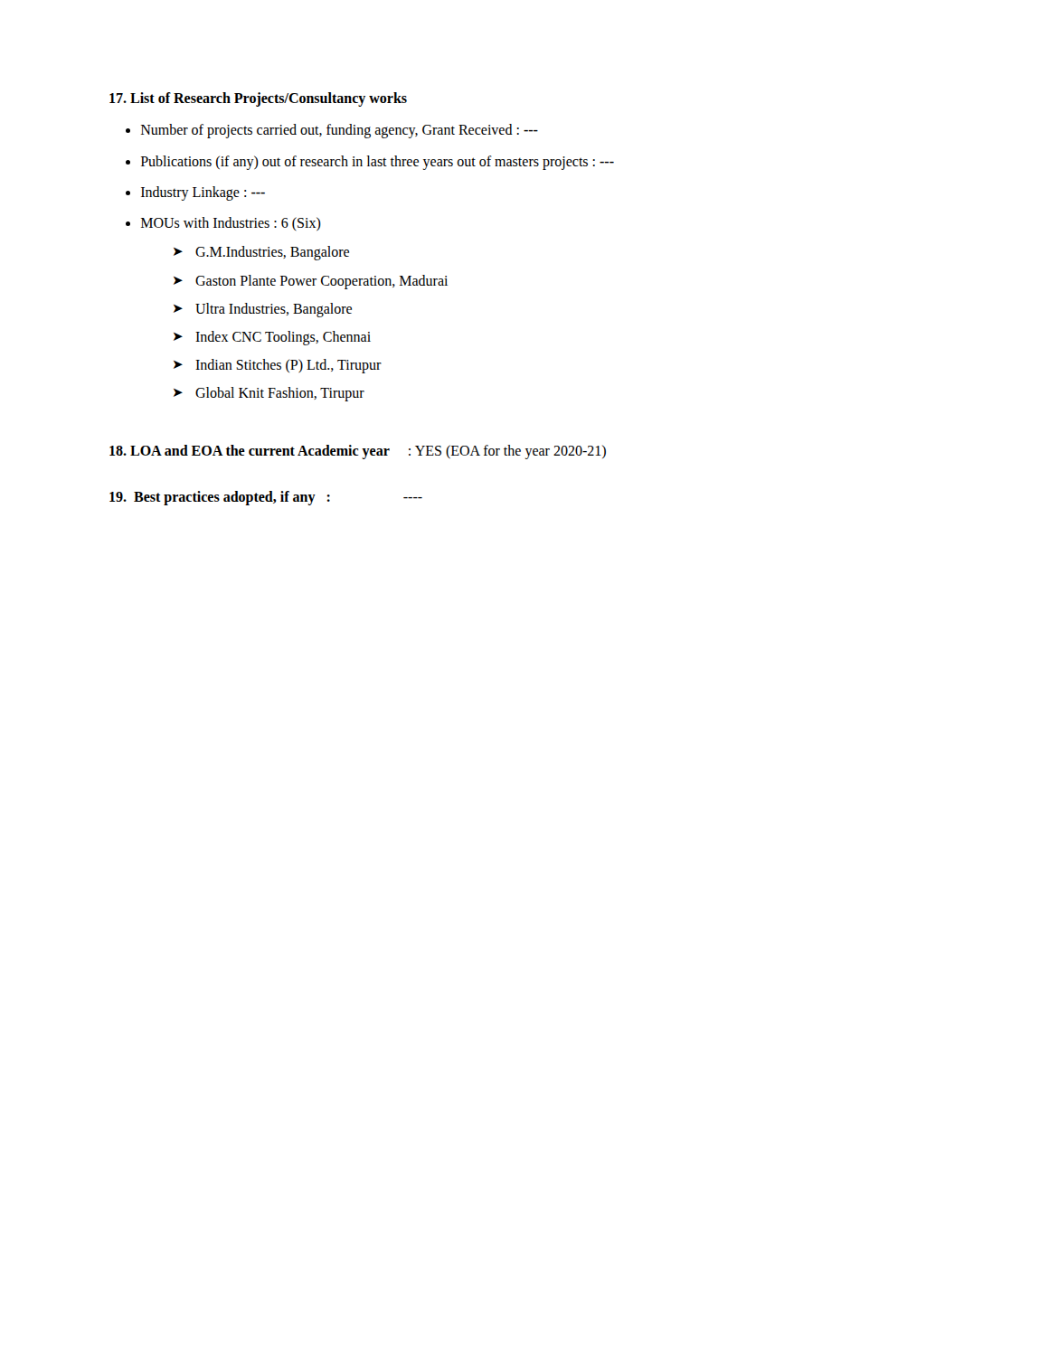17. List of Research Projects/Consultancy works
Number of projects carried out, funding agency, Grant Received : ---
Publications (if any) out of research in last three years out of masters projects : ---
Industry Linkage : ---
MOUs with Industries : 6 (Six)
G.M.Industries, Bangalore
Gaston Plante Power Cooperation, Madurai
Ultra Industries, Bangalore
Index CNC Toolings, Chennai
Indian Stitches (P) Ltd., Tirupur
Global Knit Fashion, Tirupur
18. LOA and EOA the current Academic year : YES (EOA for the year 2020-21)
19. Best practices adopted, if any : ----